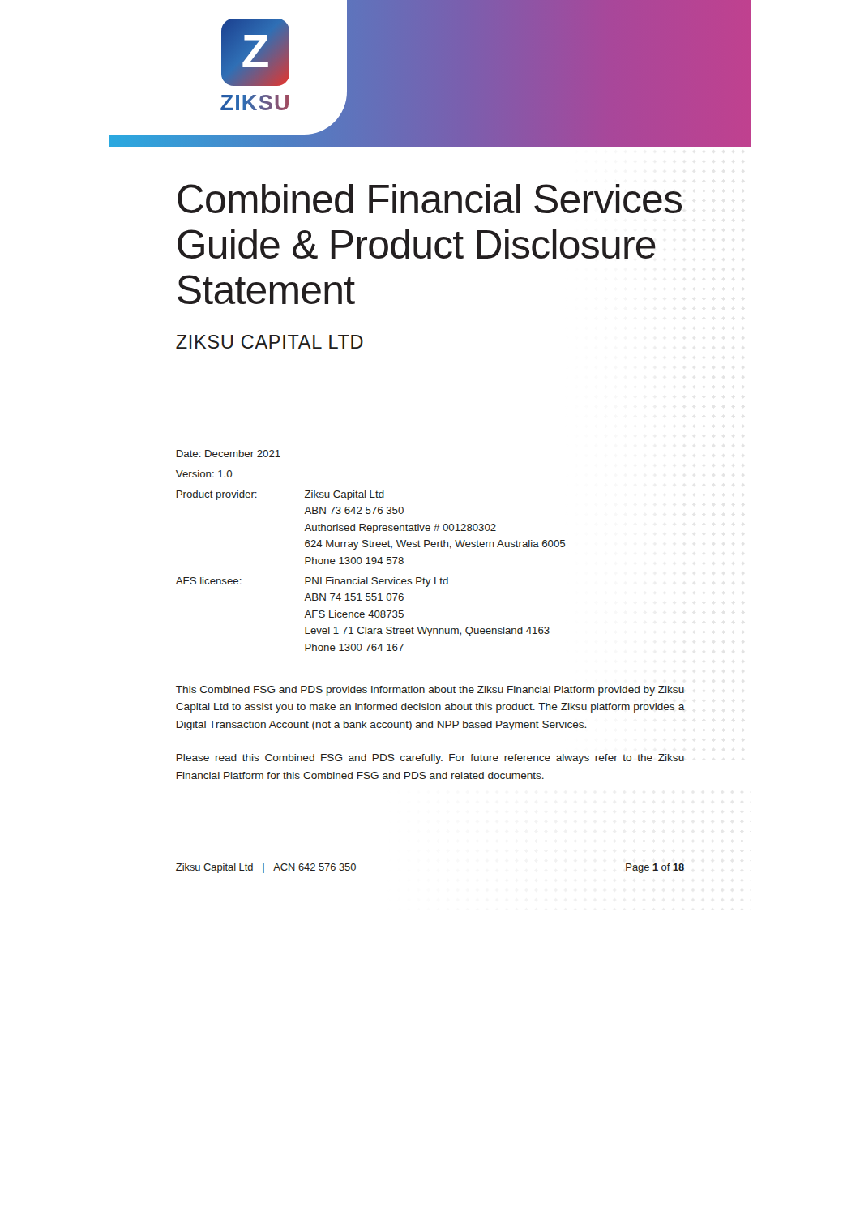ZIKSU
Combined Financial Services Guide & Product Disclosure Statement
ZIKSU CAPITAL LTD
Date: December 2021
Version: 1.0
Product provider:
Ziksu Capital Ltd
ABN 73 642 576 350
Authorised Representative # 001280302
624 Murray Street, West Perth, Western Australia 6005
Phone 1300 194 578
AFS licensee:
PNI Financial Services Pty Ltd
ABN 74 151 551 076
AFS Licence 408735
Level 1 71 Clara Street Wynnum, Queensland 4163
Phone 1300 764 167
This Combined FSG and PDS provides information about the Ziksu Financial Platform provided by Ziksu Capital Ltd to assist you to make an informed decision about this product. The Ziksu platform provides a Digital Transaction Account (not a bank account) and NPP based Payment Services.
Please read this Combined FSG and PDS carefully. For future reference always refer to the Ziksu Financial Platform for this Combined FSG and PDS and related documents.
Ziksu Capital Ltd | ACN 642 576 350
Page 1 of 18